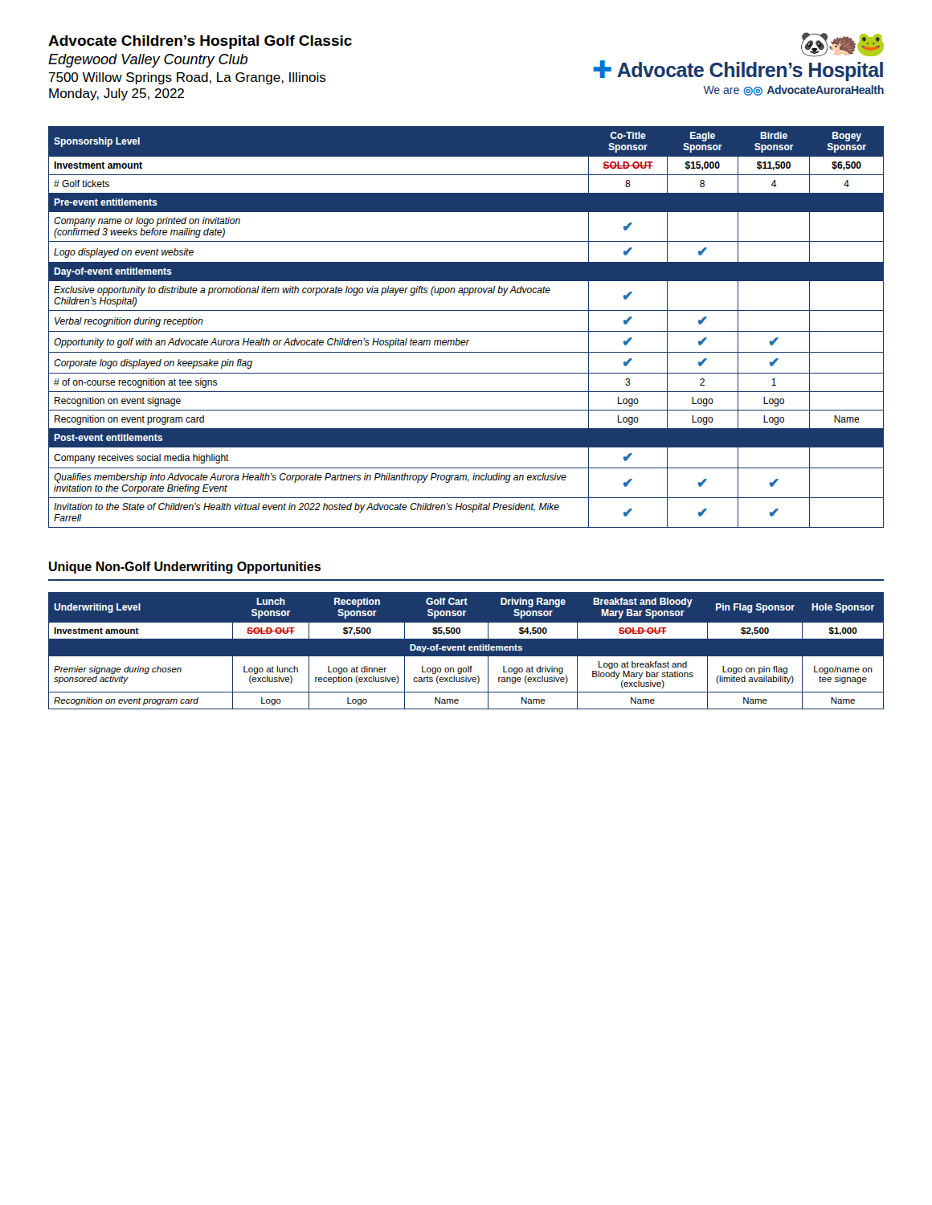Advocate Children’s Hospital Golf Classic
Edgewood Valley Country Club
7500 Willow Springs Road, La Grange, Illinois
Monday, July 25, 2022
🐼🦔🐸
✚ Advocate Children’s Hospital
We are ◎◎ AdvocateAuroraHealth
| Sponsorship Level | Co-Title Sponsor | Eagle Sponsor | Birdie Sponsor | Bogey Sponsor |
| --- | --- | --- | --- | --- |
| Investment amount | SOLD OUT | $15,000 | $11,500 | $6,500 |
| # Golf tickets | 8 | 8 | 4 | 4 |
| Pre-event entitlements |
| Company name or logo printed on invitation (confirmed 3 weeks before mailing date) | ✔ | | | |
| Logo displayed on event website | ✔ | ✔ | | |
| Day-of-event entitlements |
| Exclusive opportunity to distribute a promotional item with corporate logo via player gifts (upon approval by Advocate Children’s Hospital) | ✔ | | | |
| Verbal recognition during reception | ✔ | ✔ | | |
| Opportunity to golf with an Advocate Aurora Health or Advocate Children’s Hospital team member | ✔ | ✔ | ✔ | |
| Corporate logo displayed on keepsake pin flag | ✔ | ✔ | ✔ | |
| # of on-course recognition at tee signs | 3 | 2 | 1 | |
| Recognition on event signage | Logo | Logo | Logo | |
| Recognition on event program card | Logo | Logo | Logo | Name |
| Post-event entitlements |
| Company receives social media highlight | ✔ | | | |
| Qualifies membership into Advocate Aurora Health’s Corporate Partners in Philanthropy Program, including an exclusive invitation to the Corporate Briefing Event | ✔ | ✔ | ✔ | |
| Invitation to the State of Children’s Health virtual event in 2022 hosted by Advocate Children’s Hospital President, Mike Farrell | ✔ | ✔ | ✔ | |
Unique Non-Golf Underwriting Opportunities
| Underwriting Level | Lunch Sponsor | Reception Sponsor | Golf Cart Sponsor | Driving Range Sponsor | Breakfast and Bloody Mary Bar Sponsor | Pin Flag Sponsor | Hole Sponsor |
| --- | --- | --- | --- | --- | --- | --- | --- |
| Investment amount | SOLD OUT | $7,500 | $5,500 | $4,500 | SOLD OUT | $2,500 | $1,000 |
| Day-of-event entitlements |
| Premier signage during chosen sponsored activity | Logo at lunch (exclusive) | Logo at dinner reception (exclusive) | Logo on golf carts (exclusive) | Logo at driving range (exclusive) | Logo at breakfast and Bloody Mary bar stations (exclusive) | Logo on pin flag (limited availability) | Logo/name on tee signage |
| Recognition on event program card | Logo | Logo | Name | Name | Name | Name | Name |